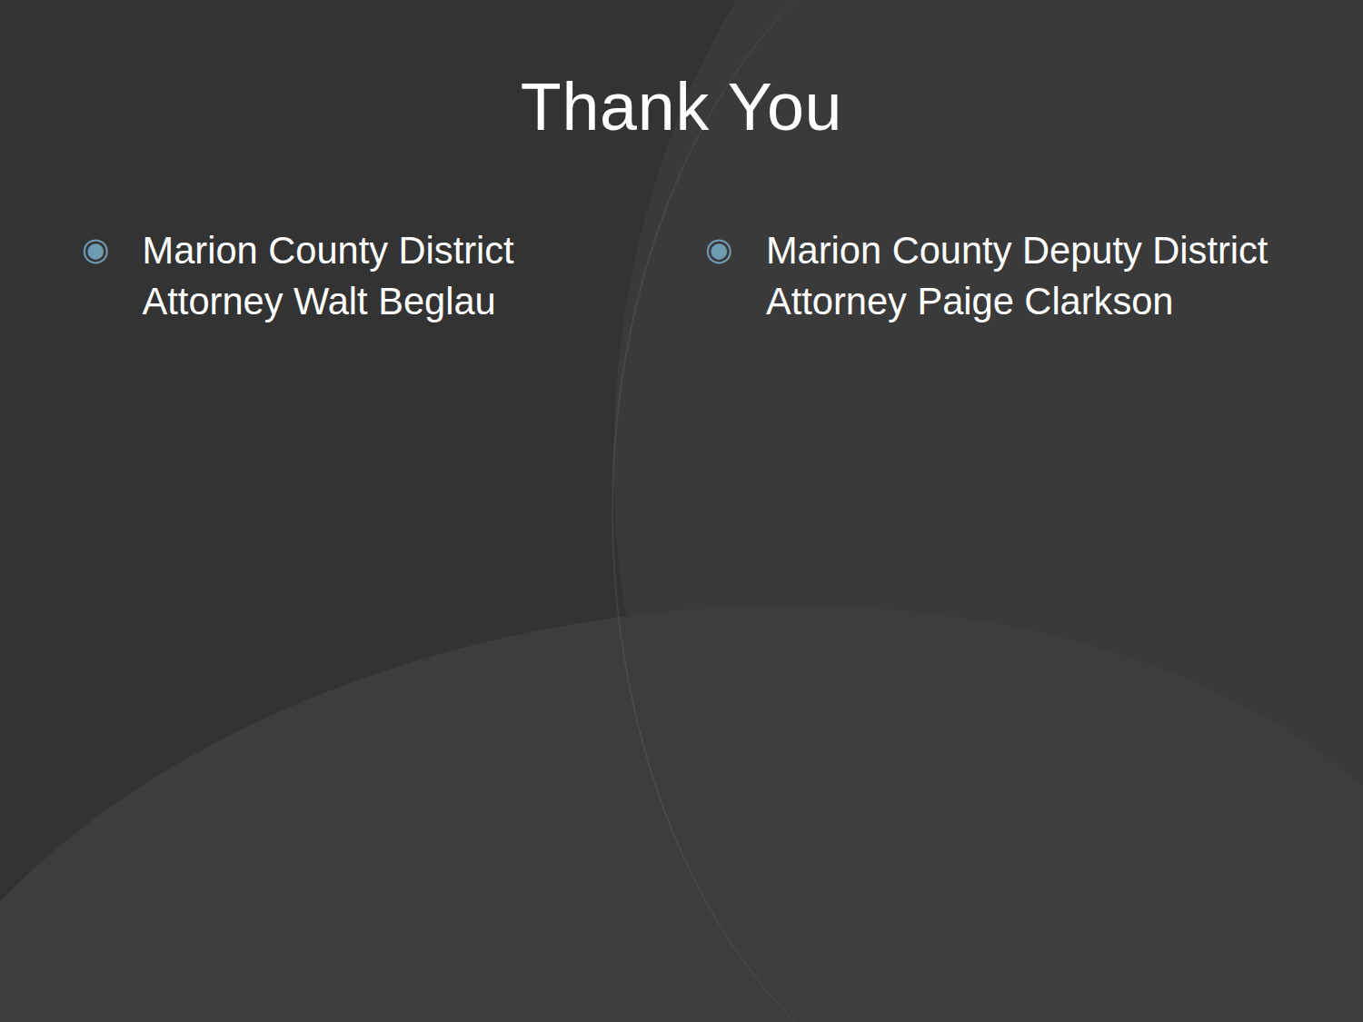Thank You
Marion County District Attorney Walt Beglau
Marion County Deputy District Attorney Paige Clarkson